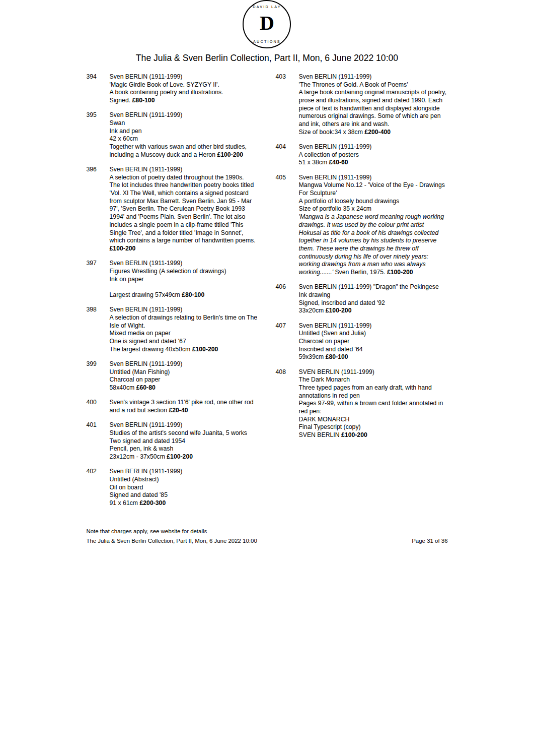DAVID LAY D AUCTIONS
The Julia & Sven Berlin Collection, Part II, Mon, 6 June 2022 10:00
394
Sven BERLIN (1911-1999)
'Magic Girdle Book of Love. SYZYGY II'.
A book containing poetry and illustrations.
Signed. £80-100
395
Sven BERLIN (1911-1999)
Swan
Ink and pen
42 x 60cm
Together with various swan and other bird studies, including a Muscovy duck and a Heron £100-200
396
Sven BERLIN (1911-1999)
A selection of poetry dated throughout the 1990s.
The lot includes three handwritten poetry books titled 'Vol. XI The Well, which contains a signed postcard from sculptor Max Barrett. Sven Berlin. Jan 95 - Mar 97', 'Sven Berlin. The Cerulean Poetry Book 1993 1994' and 'Poems Plain. Sven Berlin'. The lot also includes a single poem in a clip-frame titiled 'This Single Tree', and a folder titled 'Image in Sonnet', which contains a large number of handwritten poems. £100-200
397
Sven BERLIN (1911-1999)
Figures Wrestling (A selection of drawings)
Ink on paper
Largest drawing 57x49cm £80-100
398
Sven BERLIN (1911-1999)
A selection of drawings relating to Berlin's time on The Isle of Wight.
Mixed media on paper
One is signed and dated '67
The largest drawing 40x50cm £100-200
399
Sven BERLIN (1911-1999)
Untitled (Man Fishing)
Charcoal on paper
58x40cm £60-80
400
Sven's vintage 3 section 11'6' pike rod, one other rod and a rod but section £20-40
401
Sven BERLIN (1911-1999)
Studies of the artist's second wife Juanita, 5 works
Two signed and dated 1954
Pencil, pen, ink & wash
23x12cm - 37x50cm £100-200
402
Sven BERLIN (1911-1999)
Untitled (Abstract)
Oil on board
Signed and dated '85
91 x 61cm £200-300
403
Sven BERLIN (1911-1999)
'The Thrones of Gold. A Book of Poems'
A large book containing original manuscripts of poetry, prose and illustrations, signed and dated 1990. Each piece of text is handwritten and displayed alongside numerous original drawings. Some of which are pen and ink, others are ink and wash.
Size of book:34 x 38cm £200-400
404
Sven BERLIN (1911-1999)
A collection of posters
51 x 38cm £40-60
405
Sven BERLIN (1911-1999)
Mangwa Volume No.12 - 'Voice of the Eye - Drawings For Sculpture'
A portfolio of loosely bound drawings
Size of portfolio 35 x 24cm
'Mangwa is a Japanese word meaning rough working drawings. It was used by the colour print artist Hokusai as title for a book of his drawings collected together in 14 volumes by his students to preserve them. These were the drawings he threw off continuously during his life of over ninety years: working drawings from a man who was always working.......' Sven Berlin, 1975. £100-200
406
Sven BERLIN (1911-1999) "Dragon" the Pekingese
Ink drawing
Signed, inscribed and dated '92
33x20cm £100-200
407
Sven BERLIN (1911-1999)
Untitled (Sven and Julia)
Charcoal on paper
Inscribed and dated '64
59x39cm £80-100
408
SVEN BERLIN (1911-1999)
The Dark Monarch
Three typed pages from an early draft, with hand annotations in red pen
Pages 97-99, within a brown card folder annotated in red pen:
DARK MONARCH
Final Typescript (copy)
SVEN BERLIN £100-200
Note that charges apply, see website for details
The Julia & Sven Berlin Collection, Part II, Mon, 6 June 2022 10:00
Page 31 of 36